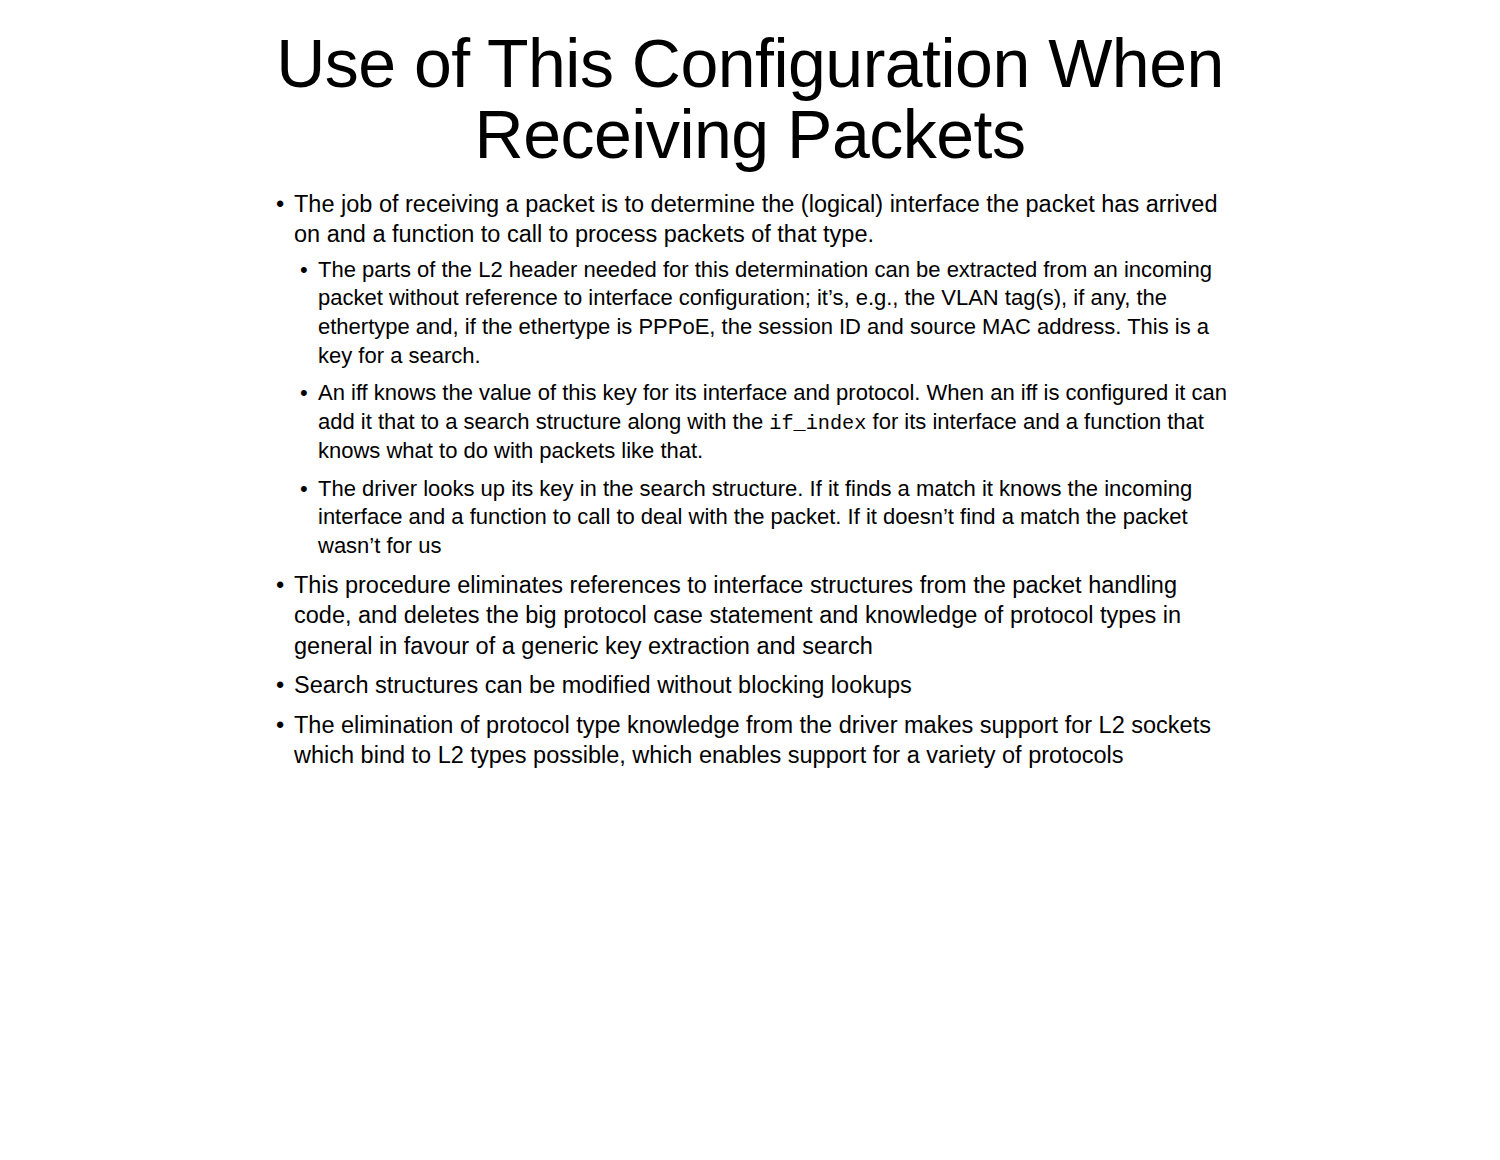Use of This Configuration When Receiving Packets
The job of receiving a packet is to determine the (logical) interface the packet has arrived on and a function to call to process packets of that type.
The parts of the L2 header needed for this determination can be extracted from an incoming packet without reference to interface configuration; it’s, e.g., the VLAN tag(s), if any, the ethertype and, if the ethertype is PPPoE, the session ID and source MAC address. This is a key for a search.
An iff knows the value of this key for its interface and protocol. When an iff is configured it can add it that to a search structure along with the if_index for its interface and a function that knows what to do with packets like that.
The driver looks up its key in the search structure. If it finds a match it knows the incoming interface and a function to call to deal with the packet. If it doesn’t find a match the packet wasn’t for us
This procedure eliminates references to interface structures from the packet handling code, and deletes the big protocol case statement and knowledge of protocol types in general in favour of a generic key extraction and search
Search structures can be modified without blocking lookups
The elimination of protocol type knowledge from the driver makes support for L2 sockets which bind to L2 types possible, which enables support for a variety of protocols